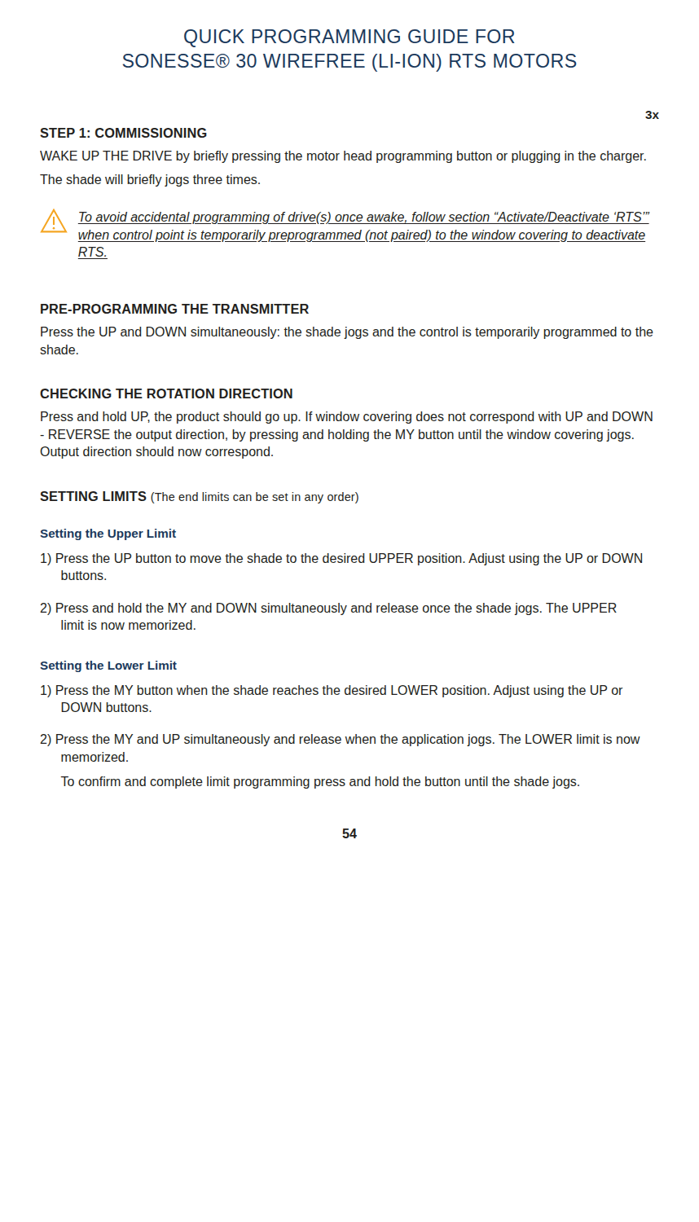Quick Programming Guide for
Sonesse® 30 Wirefree (Li-Ion) RTS Motors
3x
Step 1: Commissioning
WAKE UP THE DRIVE by briefly pressing the motor head programming button or plugging in the charger.
The shade will briefly jogs three times.
To avoid accidental programming of drive(s) once awake, follow section “Activate/Deactivate ‘RTS’” when control point is temporarily preprogrammed (not paired) to the window covering to deactivate RTS.
Pre-Programming the Transmitter
Press the UP and DOWN simultaneously: the shade jogs and the control is temporarily programmed to the shade.
Checking the Rotation Direction
Press and hold UP, the product should go up. If window covering does not correspond with UP and DOWN - REVERSE the output direction, by pressing and holding the MY button until the window covering jogs. Output direction should now correspond.
Setting Limits (The end limits can be set in any order)
Setting the Upper Limit
1) Press the UP button to move the shade to the desired UPPER position. Adjust using the UP or DOWN buttons.
2) Press and hold the MY and DOWN simultaneously and release once the shade jogs. The UPPER limit is now memorized.
Setting the Lower Limit
1) Press the MY button when the shade reaches the desired LOWER position. Adjust using the UP or DOWN buttons.
2) Press the MY and UP simultaneously and release when the application jogs. The LOWER limit is now memorized.
To confirm and complete limit programming press and hold the button until the shade jogs.
54